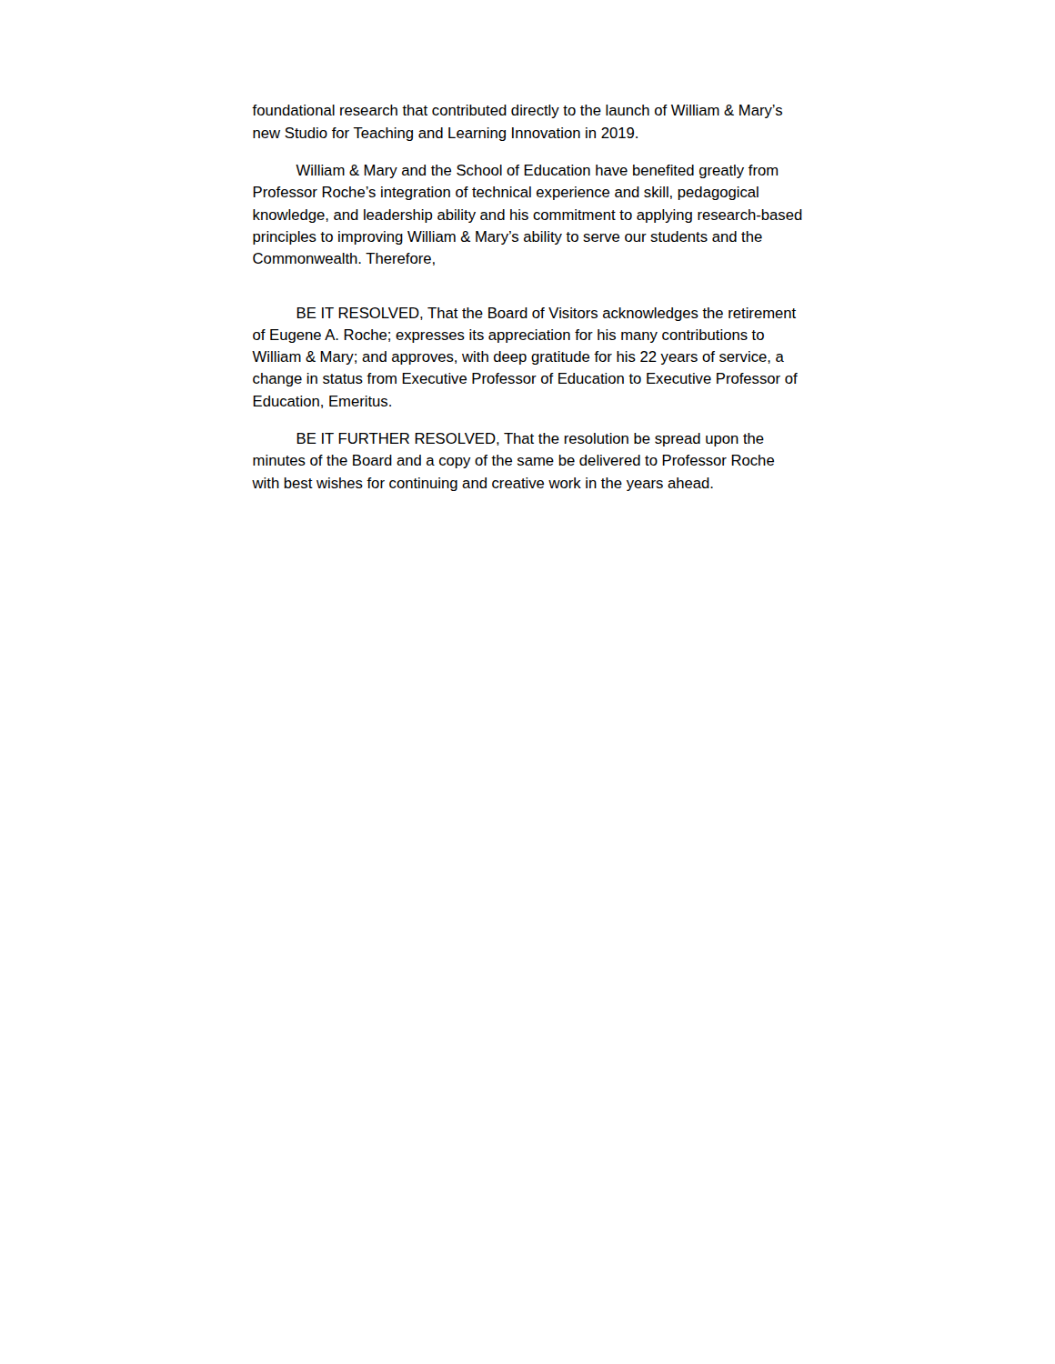foundational research that contributed directly to the launch of William & Mary’s new Studio for Teaching and Learning Innovation in 2019.
William & Mary and the School of Education have benefited greatly from Professor Roche’s integration of technical experience and skill, pedagogical knowledge, and leadership ability and his commitment to applying research-based principles to improving William & Mary’s ability to serve our students and the Commonwealth. Therefore,
BE IT RESOLVED, That the Board of Visitors acknowledges the retirement of Eugene A. Roche; expresses its appreciation for his many contributions to William & Mary; and approves, with deep gratitude for his 22 years of service, a change in status from Executive Professor of Education to Executive Professor of Education, Emeritus.
BE IT FURTHER RESOLVED, That the resolution be spread upon the minutes of the Board and a copy of the same be delivered to Professor Roche with best wishes for continuing and creative work in the years ahead.